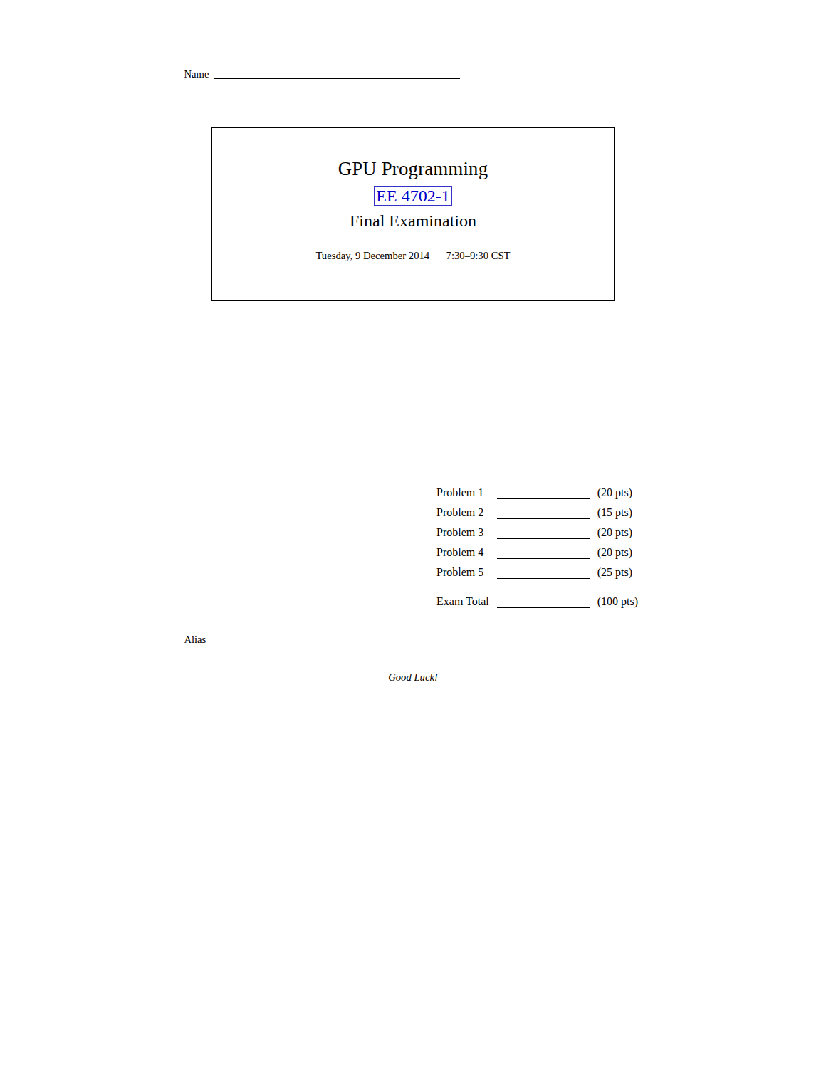Name
GPU Programming
EE 4702-1
Final Examination
Tuesday, 9 December 2014 7:30–9:30 CST
| Problem 1 | | (20 pts) |
| Problem 2 | | (15 pts) |
| Problem 3 | | (20 pts) |
| Problem 4 | | (20 pts) |
| Problem 5 | | (25 pts) |
| Exam Total | | (100 pts) |
Alias
Good Luck!